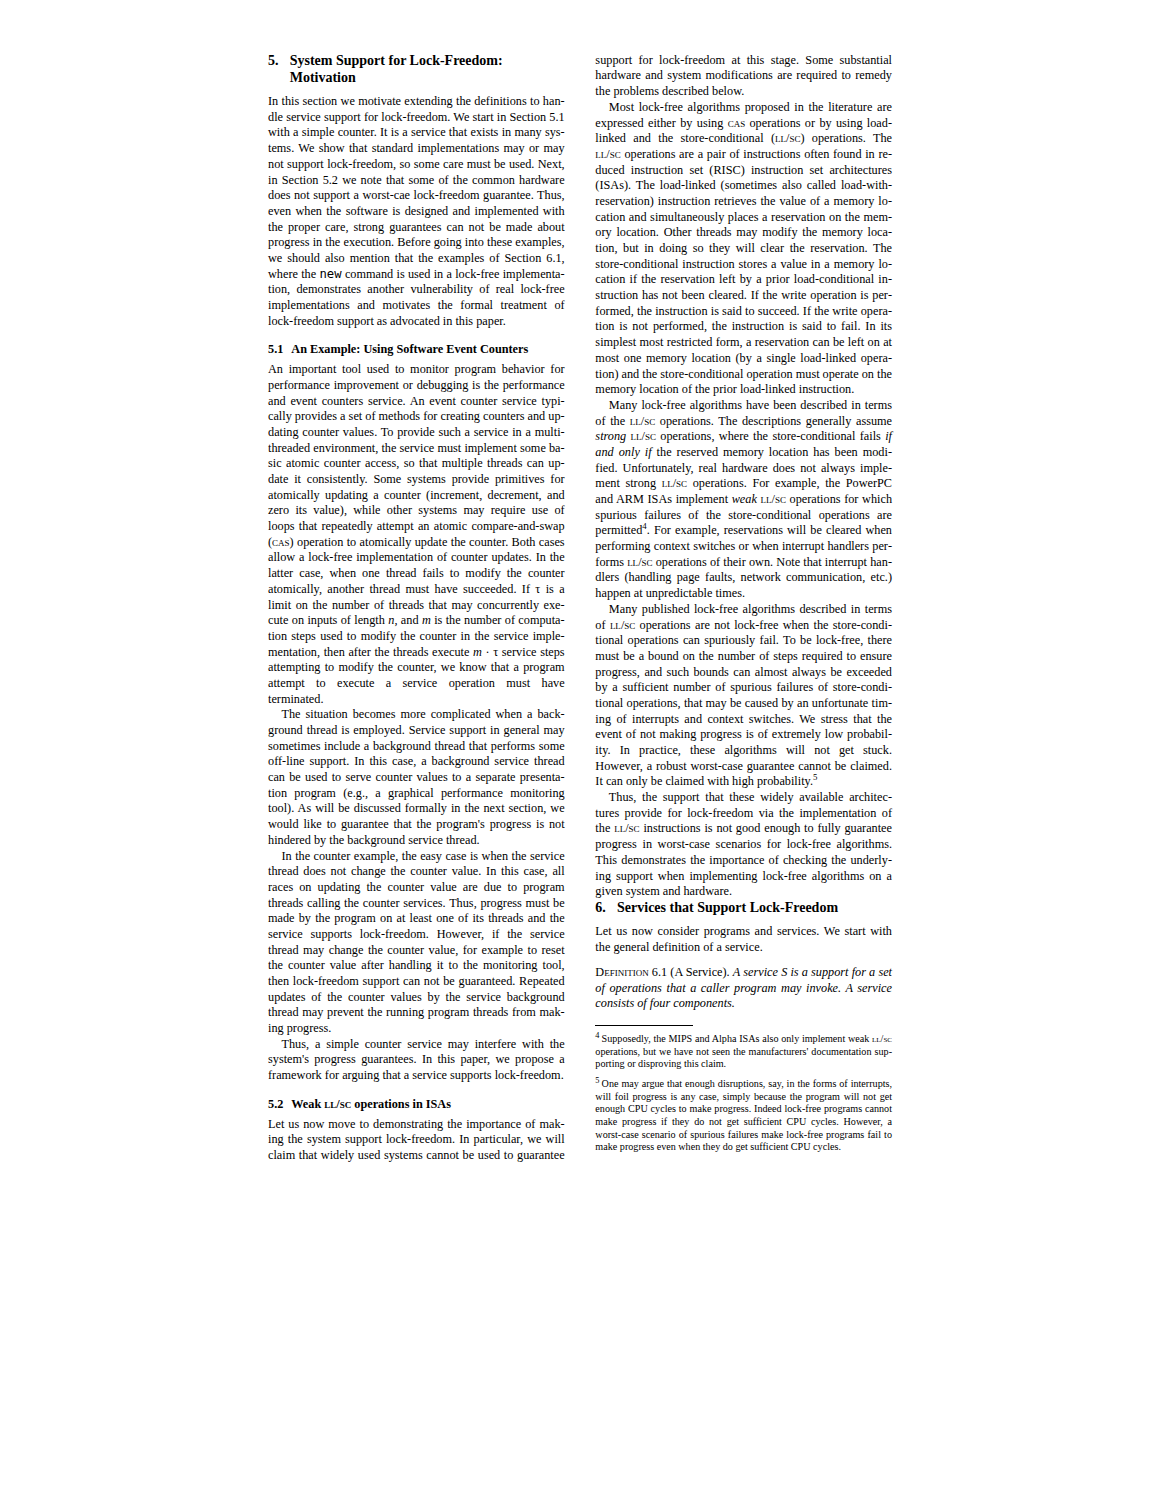5. System Support for Lock-Freedom:Motivation
In this section we motivate extending the definitions to handle service support for lock-freedom. We start in Section 5.1 with a simple counter. It is a service that exists in many systems. We show that standard implementations may or may not support lock-freedom, so some care must be used. Next, in Section 5.2 we note that some of the common hardware does not support a worst-cae lock-freedom guarantee. Thus, even when the software is designed and implemented with the proper care, strong guarantees can not be made about progress in the execution. Before going into these examples, we should also mention that the examples of Section 6.1, where the new command is used in a lock-free implementation, demonstrates another vulnerability of real lock-free implementations and motivates the formal treatment of lock-freedom support as advocated in this paper.
5.1 An Example: Using Software Event Counters
An important tool used to monitor program behavior for performance improvement or debugging is the performance and event counters service. An event counter service typically provides a set of methods for creating counters and updating counter values. To provide such a service in a multithreaded environment, the service must implement some basic atomic counter access, so that multiple threads can update it consistently. Some systems provide primitives for atomically updating a counter (increment, decrement, and zero its value), while other systems may require use of loops that repeatedly attempt an atomic compare-and-swap (cas) operation to atomically update the counter. Both cases allow a lock-free implementation of counter updates. In the latter case, when one thread fails to modify the counter atomically, another thread must have succeeded. If τ is a limit on the number of threads that may concurrently execute on inputs of length n, and m is the number of computation steps used to modify the counter in the service implementation, then after the threads execute m · τ service steps attempting to modify the counter, we know that a program attempt to execute a service operation must have terminated.
The situation becomes more complicated when a background thread is employed. Service support in general may sometimes include a background thread that performs some off-line support. In this case, a background service thread can be used to serve counter values to a separate presentation program (e.g., a graphical performance monitoring tool). As will be discussed formally in the next section, we would like to guarantee that the program's progress is not hindered by the background service thread.
In the counter example, the easy case is when the service thread does not change the counter value. In this case, all races on updating the counter value are due to program threads calling the counter services. Thus, progress must be made by the program on at least one of its threads and the service supports lock-freedom. However, if the service thread may change the counter value, for example to reset the counter value after handling it to the monitoring tool, then lock-freedom support can not be guaranteed. Repeated updates of the counter values by the service background thread may prevent the running program threads from making progress.
Thus, a simple counter service may interfere with the system's progress guarantees. In this paper, we propose a framework for arguing that a service supports lock-freedom.
5.2 Weak ll/sc operations in ISAs
Let us now move to demonstrating the importance of making the system support lock-freedom. In particular, we will claim that widely used systems cannot be used to guarantee support for lock-freedom at this stage. Some substantial hardware and system modifications are required to remedy the problems described below.
Most lock-free algorithms proposed in the literature are expressed either by using cas operations or by using load-linked and the store-conditional (ll/sc) operations. The ll/sc operations are a pair of instructions often found in reduced instruction set (RISC) instruction set architectures (ISAs). The load-linked (sometimes also called load-with-reservation) instruction retrieves the value of a memory location and simultaneously places a reservation on the memory location. Other threads may modify the memory location, but in doing so they will clear the reservation. The store-conditional instruction stores a value in a memory location if the reservation left by a prior load-conditional instruction has not been cleared. If the write operation is performed, the instruction is said to succeed. If the write operation is not performed, the instruction is said to fail. In its simplest most restricted form, a reservation can be left on at most one memory location (by a single load-linked operation) and the store-conditional operation must operate on the memory location of the prior load-linked instruction.
Many lock-free algorithms have been described in terms of the ll/sc operations. The descriptions generally assume strong ll/sc operations, where the store-conditional fails if and only if the reserved memory location has been modified. Unfortunately, real hardware does not always implement strong ll/sc operations. For example, the PowerPC and ARM ISAs implement weak ll/sc operations for which spurious failures of the store-conditional operations are permitted4. For example, reservations will be cleared when performing context switches or when interrupt handlers performs ll/sc operations of their own. Note that interrupt handlers (handling page faults, network communication, etc.) happen at unpredictable times.
Many published lock-free algorithms described in terms of ll/sc operations are not lock-free when the store-conditional operations can spuriously fail. To be lock-free, there must be a bound on the number of steps required to ensure progress, and such bounds can almost always be exceeded by a sufficient number of spurious failures of store-conditional operations, that may be caused by an unfortunate timing of interrupts and context switches. We stress that the event of not making progress is of extremely low probability. In practice, these algorithms will not get stuck. However, a robust worst-case guarantee cannot be claimed. It can only be claimed with high probability.5
Thus, the support that these widely available architectures provide for lock-freedom via the implementation of the ll/sc instructions is not good enough to fully guarantee progress in worst-case scenarios for lock-free algorithms. This demonstrates the importance of checking the underlying support when implementing lock-free algorithms on a given system and hardware.
6. Services that Support Lock-Freedom
Let us now consider programs and services. We start with the general definition of a service.
Definition 6.1 (A Service). A service S is a support for a set of operations that a caller program may invoke. A service consists of four components.
4 Supposedly, the MIPS and Alpha ISAs also only implement weak ll/sc operations, but we have not seen the manufacturers' documentation supporting or disproving this claim.
5 One may argue that enough disruptions, say, in the forms of interrupts, will foil progress is any case, simply because the program will not get enough CPU cycles to make progress. Indeed lock-free programs cannot make progress if they do not get sufficient CPU cycles. However, a worst-case scenario of spurious failures make lock-free programs fail to make progress even when they do get sufficient CPU cycles.